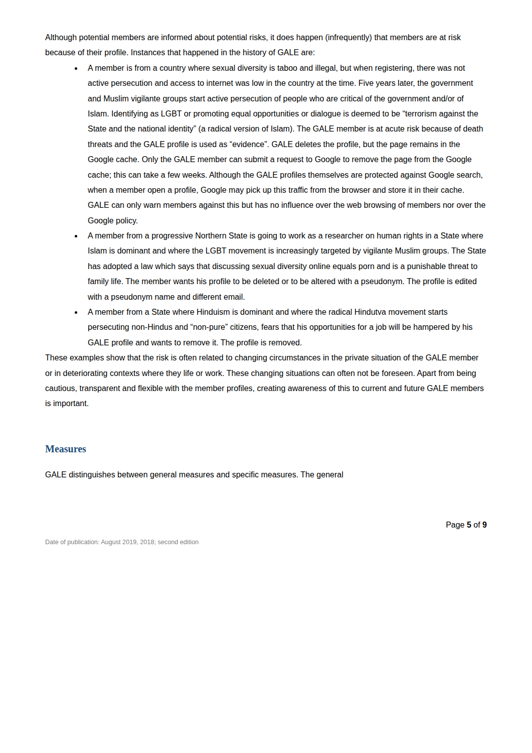Although potential members are informed about potential risks, it does happen (infrequently) that members are at risk because of their profile. Instances that happened in the history of GALE are:
A member is from a country where sexual diversity is taboo and illegal, but when registering, there was not active persecution and access to internet was low in the country at the time. Five years later, the government and Muslim vigilante groups start active persecution of people who are critical of the government and/or of Islam. Identifying as LGBT or promoting equal opportunities or dialogue is deemed to be “terrorism against the State and the national identity” (a radical version of Islam). The GALE member is at acute risk because of death threats and the GALE profile is used as “evidence”. GALE deletes the profile, but the page remains in the Google cache. Only the GALE member can submit a request to Google to remove the page from the Google cache; this can take a few weeks. Although the GALE profiles themselves are protected against Google search, when a member open a profile, Google may pick up this traffic from the browser and store it in their cache. GALE can only warn members against this but has no influence over the web browsing of members nor over the Google policy.
A member from a progressive Northern State is going to work as a researcher on human rights in a State where Islam is dominant and where the LGBT movement is increasingly targeted by vigilante Muslim groups. The State has adopted a law which says that discussing sexual diversity online equals porn and is a punishable threat to family life. The member wants his profile to be deleted or to be altered with a pseudonym. The profile is edited with a pseudonym name and different email.
A member from a State where Hinduism is dominant and where the radical Hindutva movement starts persecuting non-Hindus and “non-pure” citizens, fears that his opportunities for a job will be hampered by his GALE profile and wants to remove it. The profile is removed.
These examples show that the risk is often related to changing circumstances in the private situation of the GALE member or in deteriorating contexts where they life or work. These changing situations can often not be foreseen. Apart from being cautious, transparent and flexible with the member profiles, creating awareness of this to current and future GALE members is important.
Measures
GALE distinguishes between general measures and specific measures. The general
Page 5 of 9
Date of publication: August 2019, 2018; second edition